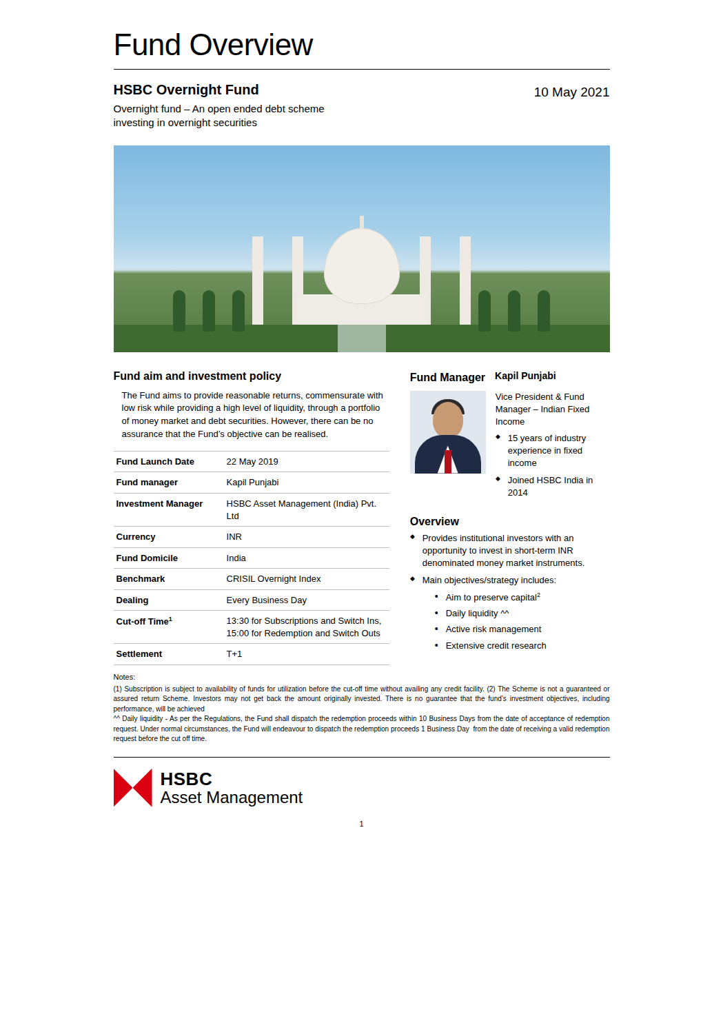Fund Overview
HSBC Overnight Fund
Overnight fund – An open ended debt scheme
investing in overnight securities
10 May 2021
Fund aim and investment policy
The Fund aims to provide reasonable returns, commensurate with low risk while providing a high level of liquidity, through a portfolio of money market and debt securities. However, there can be no assurance that the Fund’s objective can be realised.
| Fund Launch Date | 22 May 2019 |
| Fund manager | Kapil Punjabi |
| Investment Manager | HSBC Asset Management (India) Pvt. Ltd |
| Currency | INR |
| Fund Domicile | India |
| Benchmark | CRISIL Overnight Index |
| Dealing | Every Business Day |
| Cut-off Time 1 | 13:30 for Subscriptions and Switch Ins, 15:00 for Redemption and Switch Outs |
| Settlement | T+1 |
Fund Manager
Kapil Punjabi
Vice President & Fund Manager – Indian Fixed Income
15 years of industry experience in fixed income
Joined HSBC India in 2014
Overview
Provides institutional investors with an opportunity to invest in short-term INR denominated money market instruments.
Main objectives/strategy includes:
Aim to preserve capital2
Daily liquidity ^^
Active risk management
Extensive credit research
Notes:
(1) Subscription is subject to availability of funds for utilization before the cut-off time without availing any credit facility. (2) The Scheme is not a guaranteed or assured return Scheme. Investors may not get back the amount originally invested. There is no guarantee that the fund’s investment objectives, including performance, will be achieved
^^ Daily liquidity - As per the Regulations, the Fund shall dispatch the redemption proceeds within 10 Business Days from the date of acceptance of redemption request. Under normal circumstances, the Fund will endeavour to dispatch the redemption proceeds 1 Business Day from the date of receiving a valid redemption request before the cut off time.
HSBC
Asset Management
1